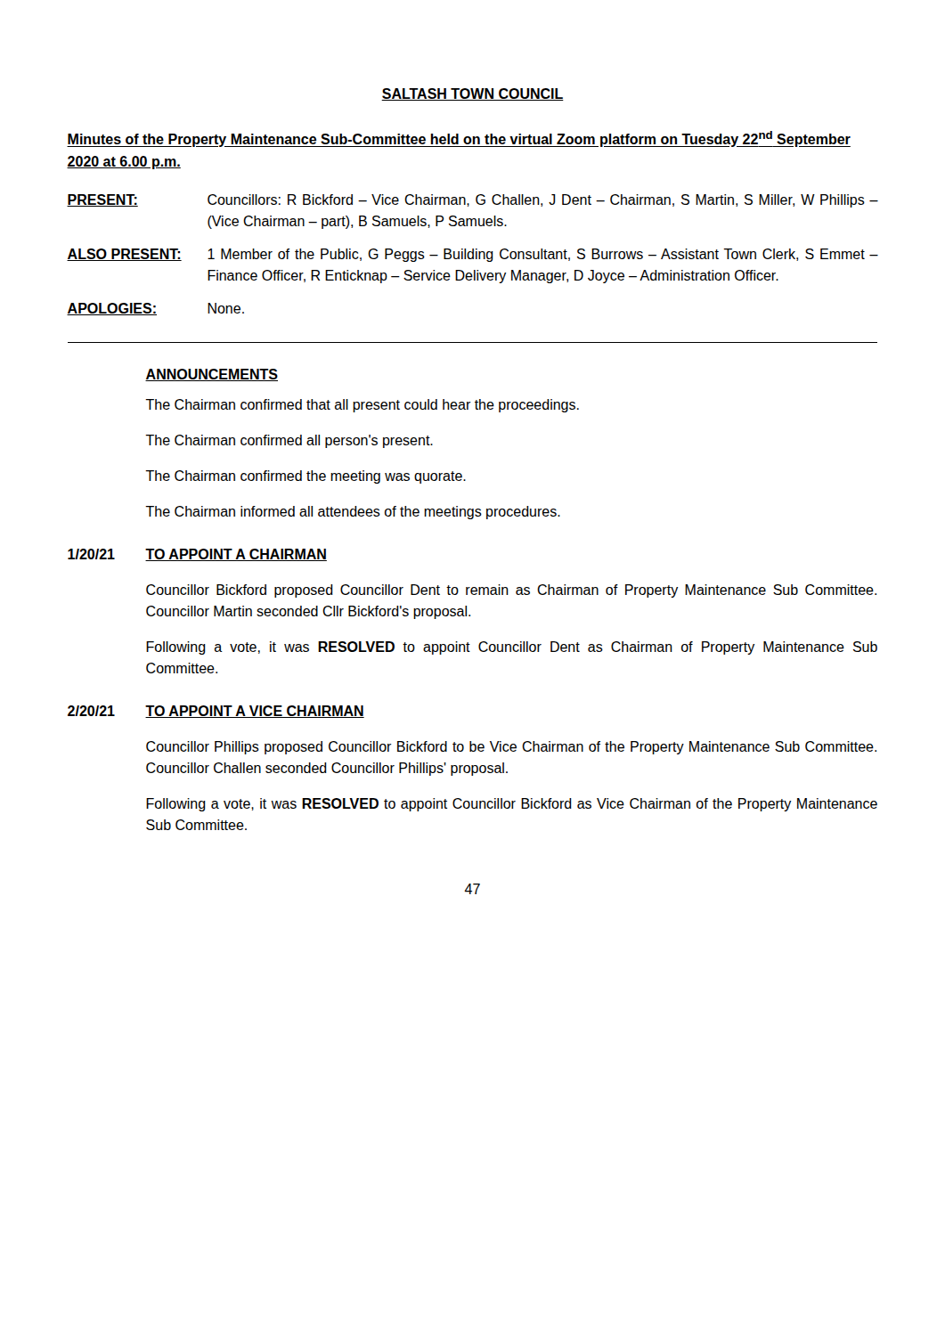SALTASH TOWN COUNCIL
Minutes of the Property Maintenance Sub-Committee held on the virtual Zoom platform on Tuesday 22nd September 2020 at 6.00 p.m.
| PRESENT: | Councillors: R Bickford – Vice Chairman, G Challen, J Dent – Chairman, S Martin, S Miller, W Phillips – (Vice Chairman – part), B Samuels, P Samuels. |
| ALSO PRESENT: | 1 Member of the Public, G Peggs – Building Consultant, S Burrows – Assistant Town Clerk, S Emmet – Finance Officer, R Enticknap – Service Delivery Manager, D Joyce – Administration Officer. |
| APOLOGIES: | None. |
ANNOUNCEMENTS
The Chairman confirmed that all present could hear the proceedings.
The Chairman confirmed all person's present.
The Chairman confirmed the meeting was quorate.
The Chairman informed all attendees of the meetings procedures.
1/20/21
TO APPOINT A CHAIRMAN
Councillor Bickford proposed Councillor Dent to remain as Chairman of Property Maintenance Sub Committee. Councillor Martin seconded Cllr Bickford's proposal.
Following a vote, it was RESOLVED to appoint Councillor Dent as Chairman of Property Maintenance Sub Committee.
2/20/21
TO APPOINT A VICE CHAIRMAN
Councillor Phillips proposed Councillor Bickford to be Vice Chairman of the Property Maintenance Sub Committee. Councillor Challen seconded Councillor Phillips' proposal.
Following a vote, it was RESOLVED to appoint Councillor Bickford as Vice Chairman of the Property Maintenance Sub Committee.
47